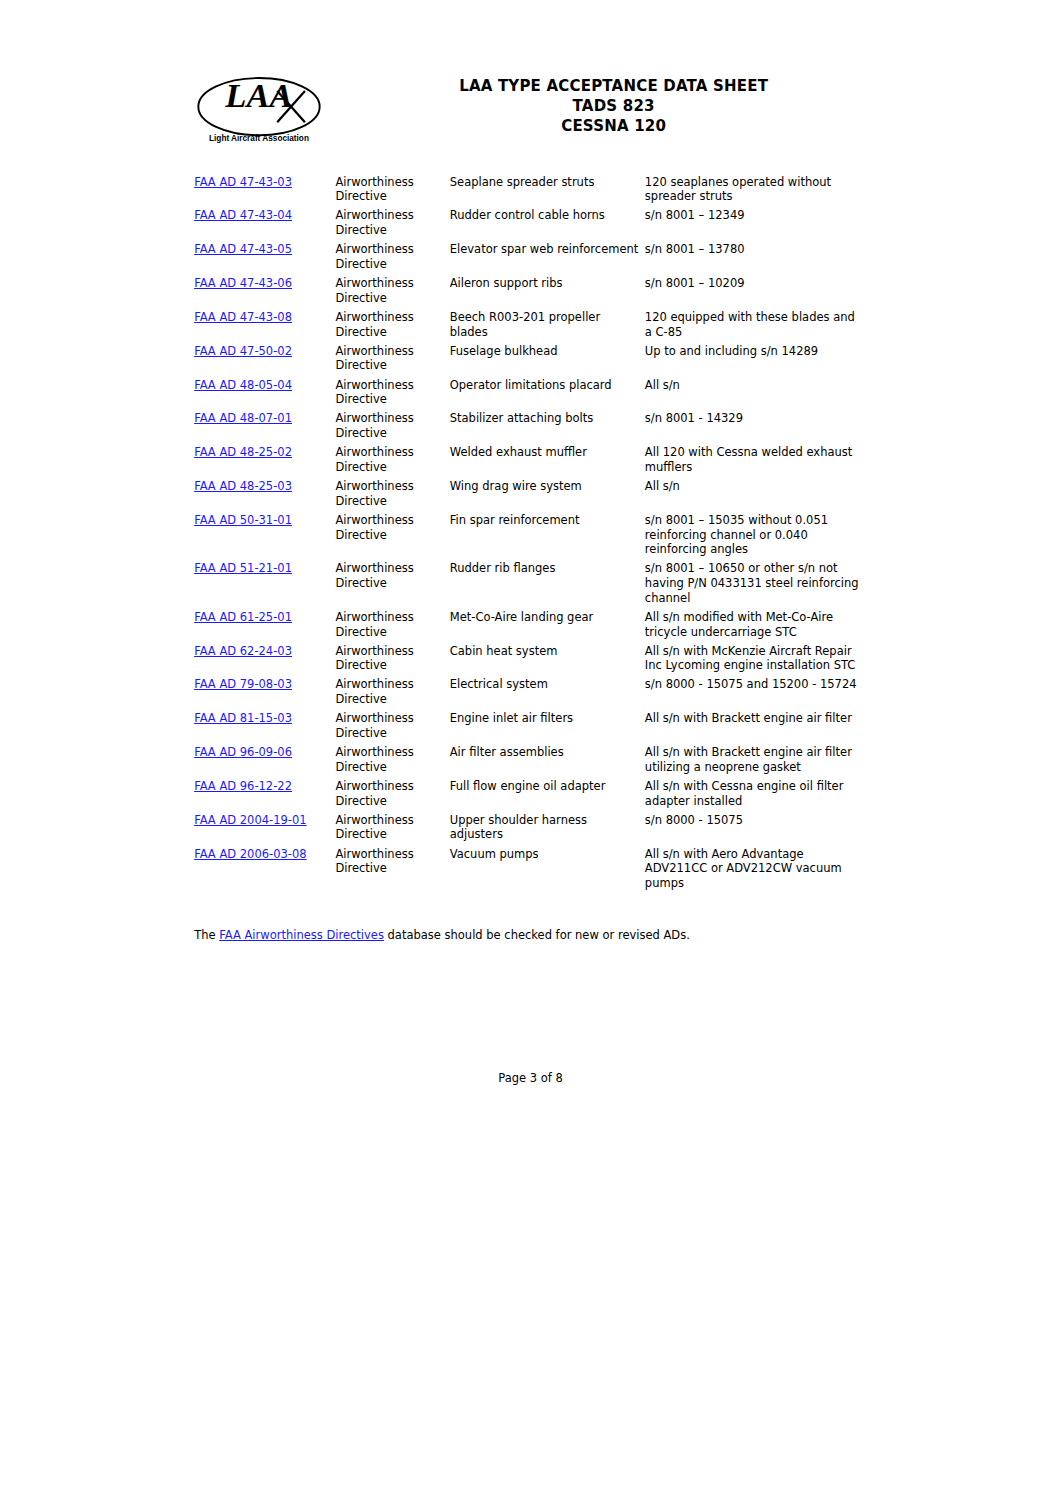LAA Light Aircraft Association
LAA TYPE ACCEPTANCE DATA SHEET
TADS 823
CESSNA 120
| FAA AD 47-43-03 | Airworthiness Directive | Seaplane spreader struts | 120 seaplanes operated without spreader struts |
| FAA AD 47-43-04 | Airworthiness Directive | Rudder control cable horns | s/n 8001 – 12349 |
| FAA AD 47-43-05 | Airworthiness Directive | Elevator spar web reinforcement | s/n 8001 – 13780 |
| FAA AD 47-43-06 | Airworthiness Directive | Aileron support ribs | s/n 8001 – 10209 |
| FAA AD 47-43-08 | Airworthiness Directive | Beech R003-201 propeller blades | 120 equipped with these blades and a C-85 |
| FAA AD 47-50-02 | Airworthiness Directive | Fuselage bulkhead | Up to and including s/n 14289 |
| FAA AD 48-05-04 | Airworthiness Directive | Operator limitations placard | All s/n |
| FAA AD 48-07-01 | Airworthiness Directive | Stabilizer attaching bolts | s/n 8001 - 14329 |
| FAA AD 48-25-02 | Airworthiness Directive | Welded exhaust muffler | All 120 with Cessna welded exhaust mufflers |
| FAA AD 48-25-03 | Airworthiness Directive | Wing drag wire system | All s/n |
| FAA AD 50-31-01 | Airworthiness Directive | Fin spar reinforcement | s/n 8001 – 15035 without 0.051 reinforcing channel or 0.040 reinforcing angles |
| FAA AD 51-21-01 | Airworthiness Directive | Rudder rib flanges | s/n 8001 – 10650 or other s/n not having P/N 0433131 steel reinforcing channel |
| FAA AD 61-25-01 | Airworthiness Directive | Met-Co-Aire landing gear | All s/n modified with Met-Co-Aire tricycle undercarriage STC |
| FAA AD 62-24-03 | Airworthiness Directive | Cabin heat system | All s/n with McKenzie Aircraft Repair Inc Lycoming engine installation STC |
| FAA AD 79-08-03 | Airworthiness Directive | Electrical system | s/n 8000 - 15075 and 15200 - 15724 |
| FAA AD 81-15-03 | Airworthiness Directive | Engine inlet air filters | All s/n with Brackett engine air filter |
| FAA AD 96-09-06 | Airworthiness Directive | Air filter assemblies | All s/n with Brackett engine air filter utilizing a neoprene gasket |
| FAA AD 96-12-22 | Airworthiness Directive | Full flow engine oil adapter | All s/n with Cessna engine oil filter adapter installed |
| FAA AD 2004-19-01 | Airworthiness Directive | Upper shoulder harness adjusters | s/n 8000 - 15075 |
| FAA AD 2006-03-08 | Airworthiness Directive | Vacuum pumps | All s/n with Aero Advantage ADV211CC or ADV212CW vacuum pumps |
The FAA Airworthiness Directives database should be checked for new or revised ADs.
Page 3 of 8